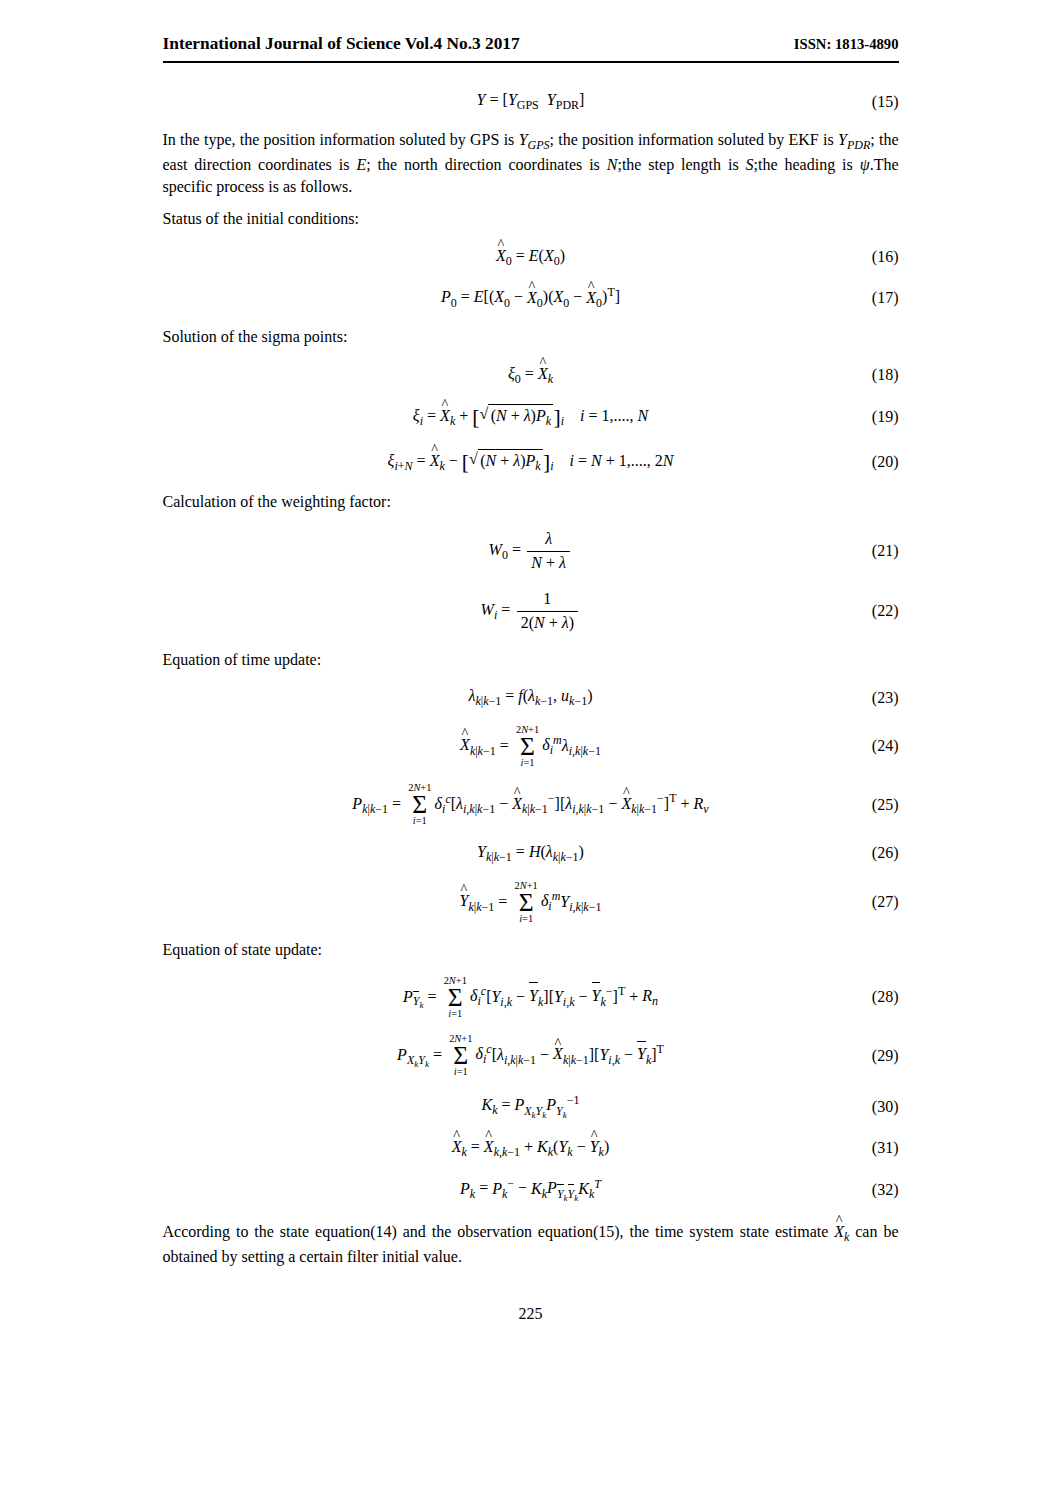International Journal of Science Vol.4 No.3 2017 ISSN: 1813-4890
Y = [YGPS YPDR] (15)
In the type, the position information soluted by GPS is YGPS; the position information soluted by EKF is YPDR; the east direction coordinates is E; the north direction coordinates is N;the step length is S;the heading is ψ.The specific process is as follows.
Status of the initial conditions:
X0 = E(X0) (16)
P0 = E[(X0 − X0)(X0 − X0)T] (17)
Solution of the sigma points:
ξ0 = Xk (18)
ξi = Xk + [(N + λ)Pk]i i = 1,...., N (19)
ξi+N = Xk − [(N + λ)Pk]i i = N + 1,...., 2N (20)
Calculation of the weighting factor:
W0 = λN + λ (21)
Wi = 12(N + λ) (22)
Equation of time update:
λk|k−1 = f(λk−1, uk−1) (23)
Xk|k−1 = 2N+1 Σi=1 δimλi,k|k−1 (24)
Pk|k−1 = 2N+1 Σi=1 δic[λi,k|k−1 − Xk|k−1−][λi,k|k−1 − Xk|k−1−]T + Rv (25)
Yk|k−1 = H(λk|k−1) (26)
Yk|k−1 = 2N+1 Σi=1 δimYi,k|k−1 (27)
Equation of state update:
PYk = 2N+1 Σi=1 δic[Yi,k − Yk][Yi,k − Yk−]T + Rn (28)
PXkYk = 2N+1 Σi=1 δic[λi,k|k−1 − Xk|k−1][Yi,k − Yk]T (29)
Kk = PXkYkPYk−1 (30)
Xk = Xk,k−1 + Kk(Yk − Yk) (31)
Pk = Pk− − KkPYkYkKkT (32)
According to the state equation(14) and the observation equation(15), the time system state estimate Xk can be obtained by setting a certain filter initial value.
225